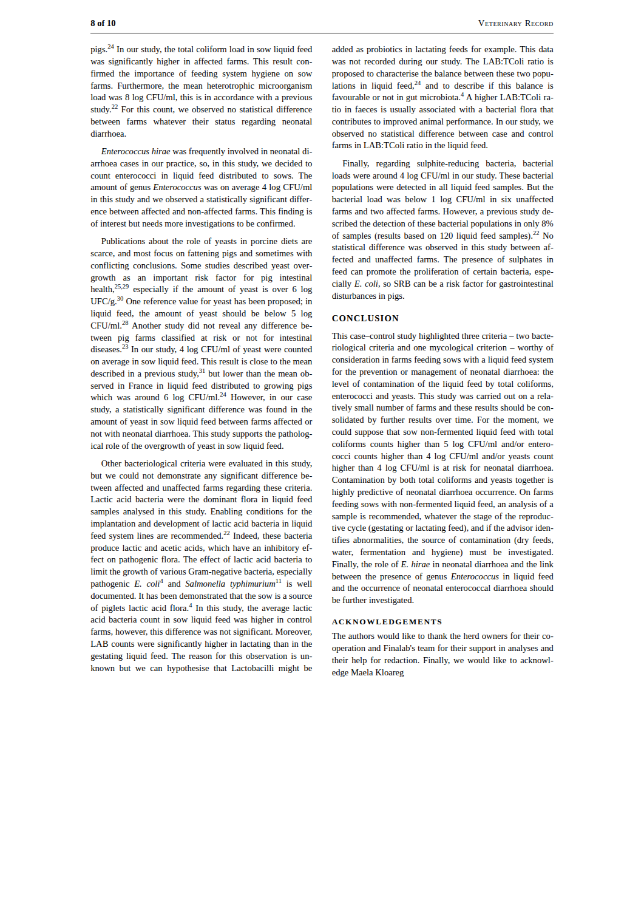8 of 10 Veterinary Record
pigs.24 In our study, the total coliform load in sow liquid feed was significantly higher in affected farms. This result confirmed the importance of feeding system hygiene on sow farms. Furthermore, the mean heterotrophic microorganism load was 8 log CFU/ml, this is in accordance with a previous study.22 For this count, we observed no statistical difference between farms whatever their status regarding neonatal diarrhoea.
Enterococcus hirae was frequently involved in neonatal diarrhoea cases in our practice, so, in this study, we decided to count enterococci in liquid feed distributed to sows. The amount of genus Enterococcus was on average 4 log CFU/ml in this study and we observed a statistically significant difference between affected and non-affected farms. This finding is of interest but needs more investigations to be confirmed.
Publications about the role of yeasts in porcine diets are scarce, and most focus on fattening pigs and sometimes with conflicting conclusions. Some studies described yeast overgrowth as an important risk factor for pig intestinal health,25,29 especially if the amount of yeast is over 6 log UFC/g.30 One reference value for yeast has been proposed; in liquid feed, the amount of yeast should be below 5 log CFU/ml.28 Another study did not reveal any difference between pig farms classified at risk or not for intestinal diseases.23 In our study, 4 log CFU/ml of yeast were counted on average in sow liquid feed. This result is close to the mean described in a previous study,31 but lower than the mean observed in France in liquid feed distributed to growing pigs which was around 6 log CFU/ml.24 However, in our case study, a statistically significant difference was found in the amount of yeast in sow liquid feed between farms affected or not with neonatal diarrhoea. This study supports the pathological role of the overgrowth of yeast in sow liquid feed.
Other bacteriological criteria were evaluated in this study, but we could not demonstrate any significant difference between affected and unaffected farms regarding these criteria. Lactic acid bacteria were the dominant flora in liquid feed samples analysed in this study. Enabling conditions for the implantation and development of lactic acid bacteria in liquid feed system lines are recommended.22 Indeed, these bacteria produce lactic and acetic acids, which have an inhibitory effect on pathogenic flora. The effect of lactic acid bacteria to limit the growth of various Gram-negative bacteria, especially pathogenic E. coli4 and Salmonella typhimurium11 is well documented. It has been demonstrated that the sow is a source of piglets lactic acid flora.4 In this study, the average lactic acid bacteria count in sow liquid feed was higher in control farms, however, this difference was not significant. Moreover, LAB counts were significantly higher in lactating than in the gestating liquid feed. The reason for this observation is unknown but we can hypothesise that Lactobacilli might be added as probiotics in lactating feeds for example. This data was not recorded during our study. The LAB:TColi ratio is proposed to characterise the balance between these two populations in liquid feed,24 and to describe if this balance is favourable or not in gut microbiota.4 A higher LAB:TColi ratio in faeces is usually associated with a bacterial flora that contributes to improved animal performance. In our study, we observed no statistical difference between case and control farms in LAB:TColi ratio in the liquid feed.
Finally, regarding sulphite-reducing bacteria, bacterial loads were around 4 log CFU/ml in our study. These bacterial populations were detected in all liquid feed samples. But the bacterial load was below 1 log CFU/ml in six unaffected farms and two affected farms. However, a previous study described the detection of these bacterial populations in only 8% of samples (results based on 120 liquid feed samples).22 No statistical difference was observed in this study between affected and unaffected farms. The presence of sulphates in feed can promote the proliferation of certain bacteria, especially E. coli, so SRB can be a risk factor for gastrointestinal disturbances in pigs.
CONCLUSION
This case–control study highlighted three criteria – two bacteriological criteria and one mycological criterion – worthy of consideration in farms feeding sows with a liquid feed system for the prevention or management of neonatal diarrhoea: the level of contamination of the liquid feed by total coliforms, enterococci and yeasts. This study was carried out on a relatively small number of farms and these results should be consolidated by further results over time. For the moment, we could suppose that sow non-fermented liquid feed with total coliforms counts higher than 5 log CFU/ml and/or enterococci counts higher than 4 log CFU/ml and/or yeasts count higher than 4 log CFU/ml is at risk for neonatal diarrhoea. Contamination by both total coliforms and yeasts together is highly predictive of neonatal diarrhoea occurrence. On farms feeding sows with non-fermented liquid feed, an analysis of a sample is recommended, whatever the stage of the reproductive cycle (gestating or lactating feed), and if the advisor identifies abnormalities, the source of contamination (dry feeds, water, fermentation and hygiene) must be investigated. Finally, the role of E. hirae in neonatal diarrhoea and the link between the presence of genus Enterococcus in liquid feed and the occurrence of neonatal enterococcal diarrhoea should be further investigated.
ACKNOWLEDGEMENTS
The authors would like to thank the herd owners for their cooperation and Finalab's team for their support in analyses and their help for redaction. Finally, we would like to acknowledge Maela Kloareg